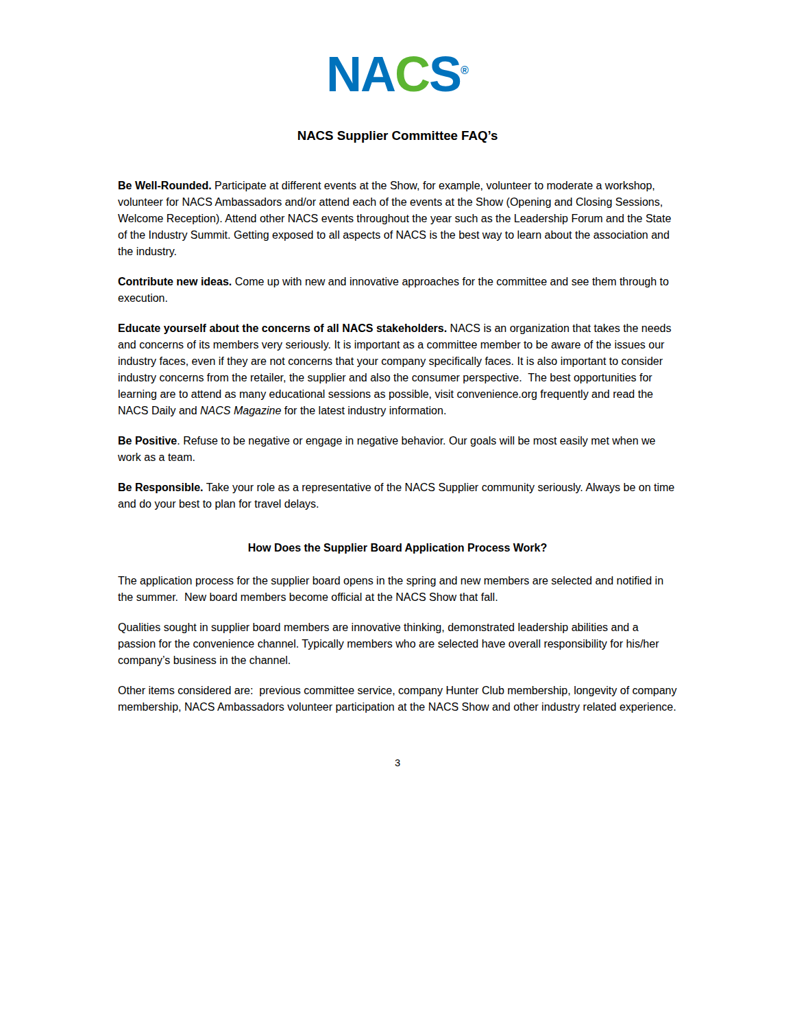NACS®
NACS Supplier Committee FAQ’s
Be Well-Rounded. Participate at different events at the Show, for example, volunteer to moderate a workshop, volunteer for NACS Ambassadors and/or attend each of the events at the Show (Opening and Closing Sessions, Welcome Reception). Attend other NACS events throughout the year such as the Leadership Forum and the State of the Industry Summit. Getting exposed to all aspects of NACS is the best way to learn about the association and the industry.
Contribute new ideas. Come up with new and innovative approaches for the committee and see them through to execution.
Educate yourself about the concerns of all NACS stakeholders. NACS is an organization that takes the needs and concerns of its members very seriously. It is important as a committee member to be aware of the issues our industry faces, even if they are not concerns that your company specifically faces. It is also important to consider industry concerns from the retailer, the supplier and also the consumer perspective. The best opportunities for learning are to attend as many educational sessions as possible, visit convenience.org frequently and read the NACS Daily and NACS Magazine for the latest industry information.
Be Positive. Refuse to be negative or engage in negative behavior. Our goals will be most easily met when we work as a team.
Be Responsible. Take your role as a representative of the NACS Supplier community seriously. Always be on time and do your best to plan for travel delays.
How Does the Supplier Board Application Process Work?
The application process for the supplier board opens in the spring and new members are selected and notified in the summer. New board members become official at the NACS Show that fall.
Qualities sought in supplier board members are innovative thinking, demonstrated leadership abilities and a passion for the convenience channel. Typically members who are selected have overall responsibility for his/her company’s business in the channel.
Other items considered are: previous committee service, company Hunter Club membership, longevity of company membership, NACS Ambassadors volunteer participation at the NACS Show and other industry related experience.
3